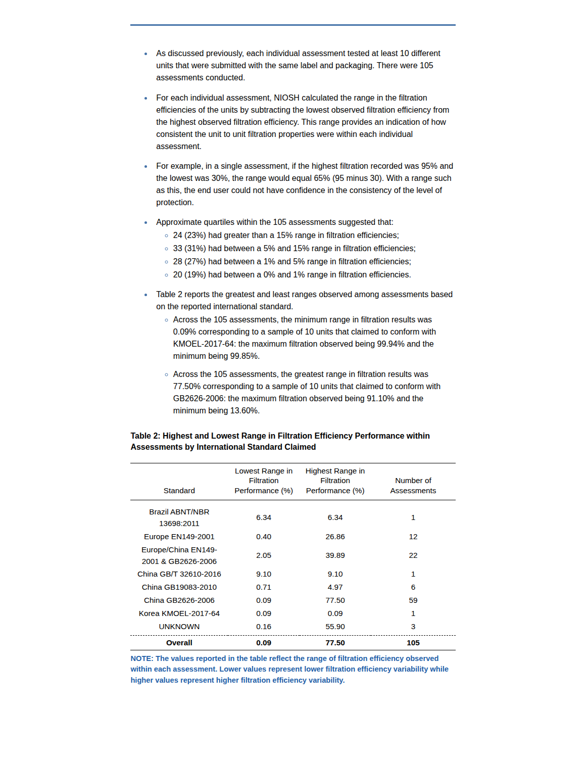As discussed previously, each individual assessment tested at least 10 different units that were submitted with the same label and packaging. There were 105 assessments conducted.
For each individual assessment, NIOSH calculated the range in the filtration efficiencies of the units by subtracting the lowest observed filtration efficiency from the highest observed filtration efficiency. This range provides an indication of how consistent the unit to unit filtration properties were within each individual assessment.
For example, in a single assessment, if the highest filtration recorded was 95% and the lowest was 30%, the range would equal 65% (95 minus 30). With a range such as this, the end user could not have confidence in the consistency of the level of protection.
Approximate quartiles within the 105 assessments suggested that:
24 (23%) had greater than a 15% range in filtration efficiencies;
33 (31%) had between a 5% and 15% range in filtration efficiencies;
28 (27%) had between a 1% and 5% range in filtration efficiencies;
20 (19%) had between a 0% and 1% range in filtration efficiencies.
Table 2 reports the greatest and least ranges observed among assessments based on the reported international standard.
Across the 105 assessments, the minimum range in filtration results was 0.09% corresponding to a sample of 10 units that claimed to conform with KMOEL-2017-64: the maximum filtration observed being 99.94% and the minimum being 99.85%.
Across the 105 assessments, the greatest range in filtration results was 77.50% corresponding to a sample of 10 units that claimed to conform with GB2626-2006: the maximum filtration observed being 91.10% and the minimum being 13.60%.
Table 2: Highest and Lowest Range in Filtration Efficiency Performance within Assessments by International Standard Claimed
| Standard | Lowest Range in Filtration Performance (%) | Highest Range in Filtration Performance (%) | Number of Assessments |
| --- | --- | --- | --- |
| Brazil ABNT/NBR 13698:2011 | 6.34 | 6.34 | 1 |
| Europe EN149-2001 | 0.40 | 26.86 | 12 |
| Europe/China EN149-2001 & GB2626-2006 | 2.05 | 39.89 | 22 |
| China GB/T 32610-2016 | 9.10 | 9.10 | 1 |
| China GB19083-2010 | 0.71 | 4.97 | 6 |
| China GB2626-2006 | 0.09 | 77.50 | 59 |
| Korea KMOEL-2017-64 | 0.09 | 0.09 | 1 |
| UNKNOWN | 0.16 | 55.90 | 3 |
| Overall | 0.09 | 77.50 | 105 |
NOTE: The values reported in the table reflect the range of filtration efficiency observed within each assessment. Lower values represent lower filtration efficiency variability while higher values represent higher filtration efficiency variability.